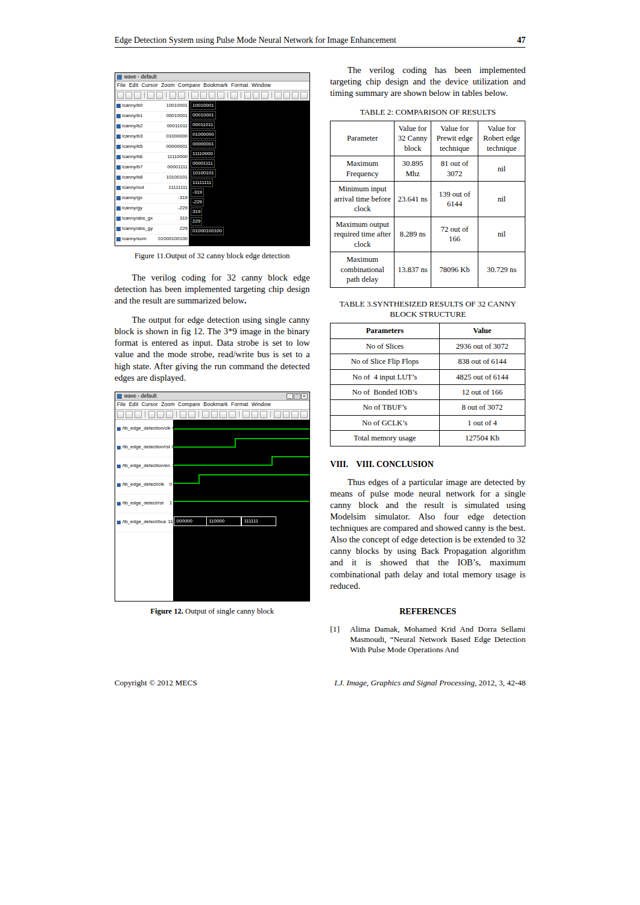Edge Detection System using Pulse Mode Neural Network for Image Enhancement 47
wave - default
File Edit Cursor Zoom Compare Bookmark Format Window
/canny/b010010001
/canny/b100010001
/canny/b200011011
/canny/b301000000
/canny/b500000001
/canny/b611110000
/canny/b700001111
/canny/b810100101
/canny/out 11111111
/canny/gx-319
/canny/gy-229
/canny/abs_gx 319
/canny/abs_gy 229
/canny/sum 01000100100
10010001
00010001
00011011
01000000
00000001
11110000
00001111
10100101
11111111
-319
-229
319
229
01000100100
Figure 11.Output of 32 canny block edge detection
The verilog coding for 32 canny block edge detection has been implemented targeting chip design and the result are summarized below.
The output for edge detection using single canny block is shown in fig 12. The 3*9 image in the binary format is entered as input. Data strobe is set to low value and the mode strobe, read/write bus is set to a high state. After giving the run command the detected edges are displayed.
wave - default _□×
File Edit Cursor Zoom Compare Bookmark Format Window
/tb_edge_detection/clk 0
/tb_edge_detection/rst 0
/tb_edge_detection/en 1
/tb_edge_detect/clk 0
/tb_edge_detect/rst 1
/tb_edge_detect/bus 110010
000000
110000
111111
Figure 12. Output of single canny block
The verilog coding has been implemented targeting chip design and the device utilization and timing summary are shown below in tables below.
TABLE 2: COMPARISON OF RESULTS
| Parameter | Value for 32 Canny block | Value for Prewit edge technique | Value for Robert edge technique |
| --- | --- | --- | --- |
| Maximum Frequency | 30.895 Mhz | 81 out of 3072 | nil |
| Minimum input arrival time before clock | 23.641 ns | 139 out of 6144 | nil |
| Maximum output required time after clock | 8.289 ns | 72 out of 166 | nil |
| Maximum combinational path delay | 13.837 ns | 78096 Kb | 30.729 ns |
TABLE 3.SYNTHESIZED RESULTS OF 32 CANNY BLOCK STRUCTURE
| Parameters | Value |
| --- | --- |
| No of Slices | 2936 out of 3072 |
| No of Slice Flip Flops | 838 out of 6144 |
| No of 4 input LUT’s | 4825 out of 6144 |
| No of Bonded IOB’s | 12 out of 166 |
| No of TBUF’s | 8 out of 3072 |
| No of GCLK’s | 1 out of 4 |
| Total memory usage | 127504 Kb |
VIII. VIII. CONCLUSION
Thus edges of a particular image are detected by means of pulse mode neural network for a single canny block and the result is simulated using Modelsim simulator. Also four edge detection techniques are compared and showed canny is the best. Also the concept of edge detection is be extended to 32 canny blocks by using Back Propagation algorithm and it is showed that the IOB’s, maximum combinational path delay and total memory usage is reduced.
REFERENCES
[1] Alima Damak, Mohamed Krid And Dorra Sellami Masmoudi, “Neural Network Based Edge Detection With Pulse Mode Operations And
Copyright © 2012 MECS I.J. Image, Graphics and Signal Processing, 2012, 3, 42-48